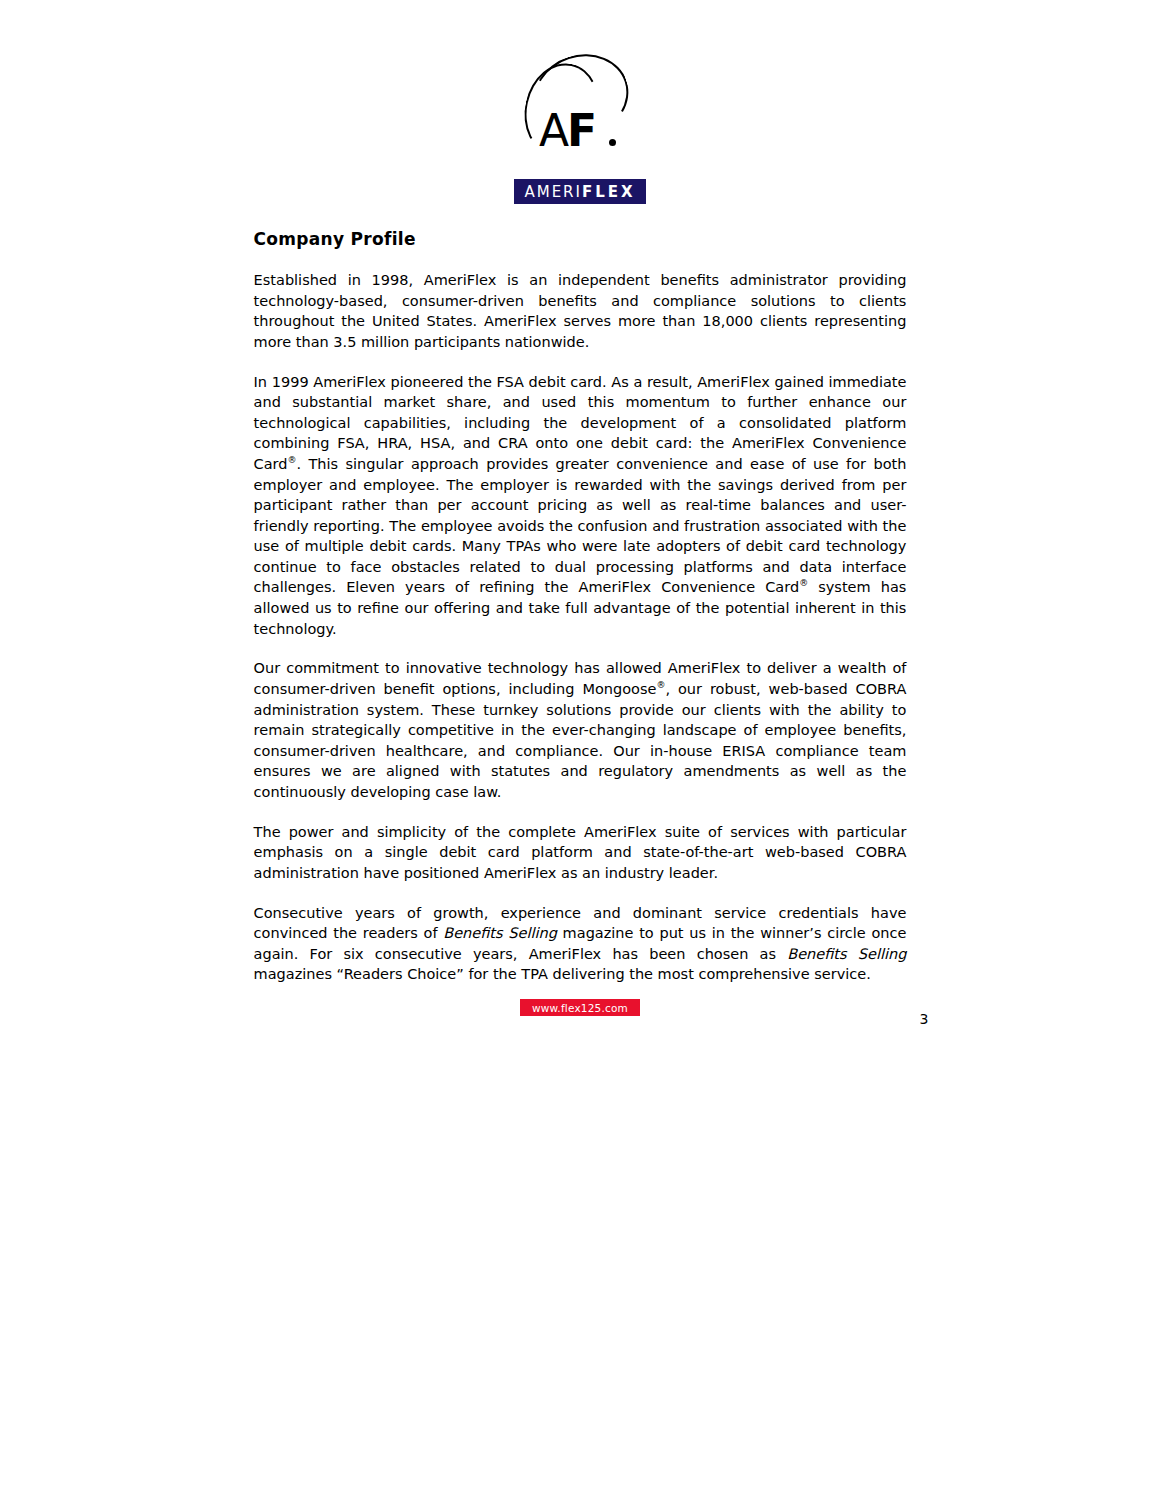AF
AMERIFLEX
Company Profile
Established in 1998, AmeriFlex is an independent benefits administrator providing technology-based, consumer-driven benefits and compliance solutions to clients throughout the United States. AmeriFlex serves more than 18,000 clients representing more than 3.5 million participants nationwide.
In 1999 AmeriFlex pioneered the FSA debit card. As a result, AmeriFlex gained immediate and substantial market share, and used this momentum to further enhance our technological capabilities, including the development of a consolidated platform combining FSA, HRA, HSA, and CRA onto one debit card: the AmeriFlex Convenience Card®. This singular approach provides greater convenience and ease of use for both employer and employee. The employer is rewarded with the savings derived from per participant rather than per account pricing as well as real-time balances and user-friendly reporting. The employee avoids the confusion and frustration associated with the use of multiple debit cards. Many TPAs who were late adopters of debit card technology continue to face obstacles related to dual processing platforms and data interface challenges. Eleven years of refining the AmeriFlex Convenience Card® system has allowed us to refine our offering and take full advantage of the potential inherent in this technology.
Our commitment to innovative technology has allowed AmeriFlex to deliver a wealth of consumer-driven benefit options, including Mongoose®, our robust, web-based COBRA administration system. These turnkey solutions provide our clients with the ability to remain strategically competitive in the ever-changing landscape of employee benefits, consumer-driven healthcare, and compliance. Our in-house ERISA compliance team ensures we are aligned with statutes and regulatory amendments as well as the continuously developing case law.
The power and simplicity of the complete AmeriFlex suite of services with particular emphasis on a single debit card platform and state-of-the-art web-based COBRA administration have positioned AmeriFlex as an industry leader.
Consecutive years of growth, experience and dominant service credentials have convinced the readers of Benefits Selling magazine to put us in the winner’s circle once again. For six consecutive years, AmeriFlex has been chosen as Benefits Selling magazines “Readers Choice” for the TPA delivering the most comprehensive service.
www.flex125.com
3